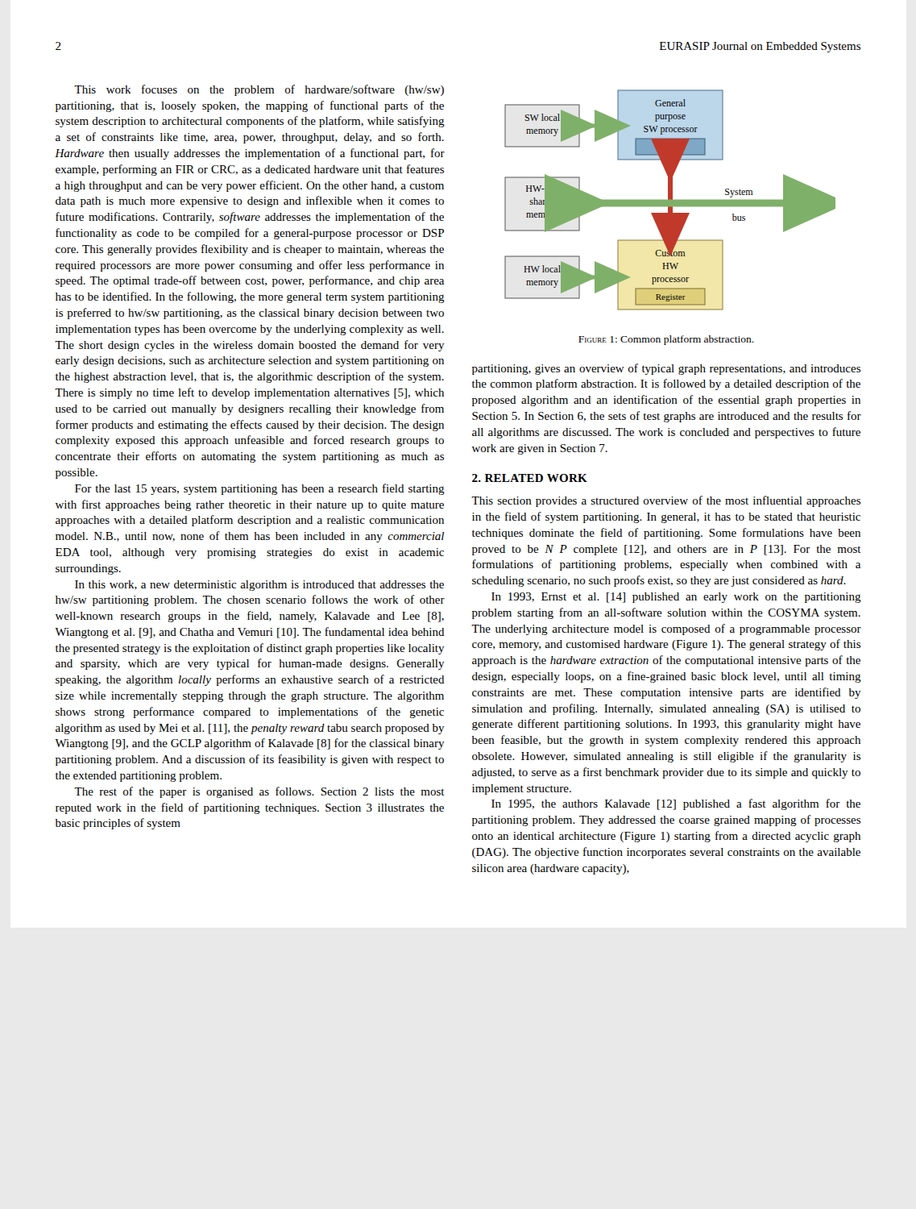2 EURASIP Journal on Embedded Systems
This work focuses on the problem of hardware/software (hw/sw) partitioning, that is, loosely spoken, the mapping of functional parts of the system description to architectural components of the platform, while satisfying a set of constraints like time, area, power, throughput, delay, and so forth. Hardware then usually addresses the implementation of a functional part, for example, performing an FIR or CRC, as a dedicated hardware unit that features a high throughput and can be very power efficient. On the other hand, a custom data path is much more expensive to design and inflexible when it comes to future modifications. Contrarily, software addresses the implementation of the functionality as code to be compiled for a general-purpose processor or DSP core. This generally provides flexibility and is cheaper to maintain, whereas the required processors are more power consuming and offer less performance in speed. The optimal trade-off between cost, power, performance, and chip area has to be identified. In the following, the more general term system partitioning is preferred to hw/sw partitioning, as the classical binary decision between two implementation types has been overcome by the underlying complexity as well. The short design cycles in the wireless domain boosted the demand for very early design decisions, such as architecture selection and system partitioning on the highest abstraction level, that is, the algorithmic description of the system. There is simply no time left to develop implementation alternatives [5], which used to be carried out manually by designers recalling their knowledge from former products and estimating the effects caused by their decision. The design complexity exposed this approach unfeasible and forced research groups to concentrate their efforts on automating the system partitioning as much as possible.
For the last 15 years, system partitioning has been a research field starting with first approaches being rather theoretic in their nature up to quite mature approaches with a detailed platform description and a realistic communication model. N.B., until now, none of them has been included in any commercial EDA tool, although very promising strategies do exist in academic surroundings.
In this work, a new deterministic algorithm is introduced that addresses the hw/sw partitioning problem. The chosen scenario follows the work of other well-known research groups in the field, namely, Kalavade and Lee [8], Wiangtong et al. [9], and Chatha and Vemuri [10]. The fundamental idea behind the presented strategy is the exploitation of distinct graph properties like locality and sparsity, which are very typical for human-made designs. Generally speaking, the algorithm locally performs an exhaustive search of a restricted size while incrementally stepping through the graph structure. The algorithm shows strong performance compared to implementations of the genetic algorithm as used by Mei et al. [11], the penalty reward tabu search proposed by Wiangtong [9], and the GCLP algorithm of Kalavade [8] for the classical binary partitioning problem. And a discussion of its feasibility is given with respect to the extended partitioning problem.
The rest of the paper is organised as follows. Section 2 lists the most reputed work in the field of partitioning techniques. Section 3 illustrates the basic principles of system
SW local memory HW-SW shared memory HW local memory General purpose SW processor Register Custom HW processor Register System bus
Figure 1: Common platform abstraction.
partitioning, gives an overview of typical graph representations, and introduces the common platform abstraction. It is followed by a detailed description of the proposed algorithm and an identification of the essential graph properties in Section 5. In Section 6, the sets of test graphs are introduced and the results for all algorithms are discussed. The work is concluded and perspectives to future work are given in Section 7.
2. Related Work
This section provides a structured overview of the most influential approaches in the field of system partitioning. In general, it has to be stated that heuristic techniques dominate the field of partitioning. Some formulations have been proved to be N P complete [12], and others are in P [13]. For the most formulations of partitioning problems, especially when combined with a scheduling scenario, no such proofs exist, so they are just considered as hard.
In 1993, Ernst et al. [14] published an early work on the partitioning problem starting from an all-software solution within the COSYMA system. The underlying architecture model is composed of a programmable processor core, memory, and customised hardware (Figure 1). The general strategy of this approach is the hardware extraction of the computational intensive parts of the design, especially loops, on a fine-grained basic block level, until all timing constraints are met. These computation intensive parts are identified by simulation and profiling. Internally, simulated annealing (SA) is utilised to generate different partitioning solutions. In 1993, this granularity might have been feasible, but the growth in system complexity rendered this approach obsolete. However, simulated annealing is still eligible if the granularity is adjusted, to serve as a first benchmark provider due to its simple and quickly to implement structure.
In 1995, the authors Kalavade [12] published a fast algorithm for the partitioning problem. They addressed the coarse grained mapping of processes onto an identical architecture (Figure 1) starting from a directed acyclic graph (DAG). The objective function incorporates several constraints on the available silicon area (hardware capacity),